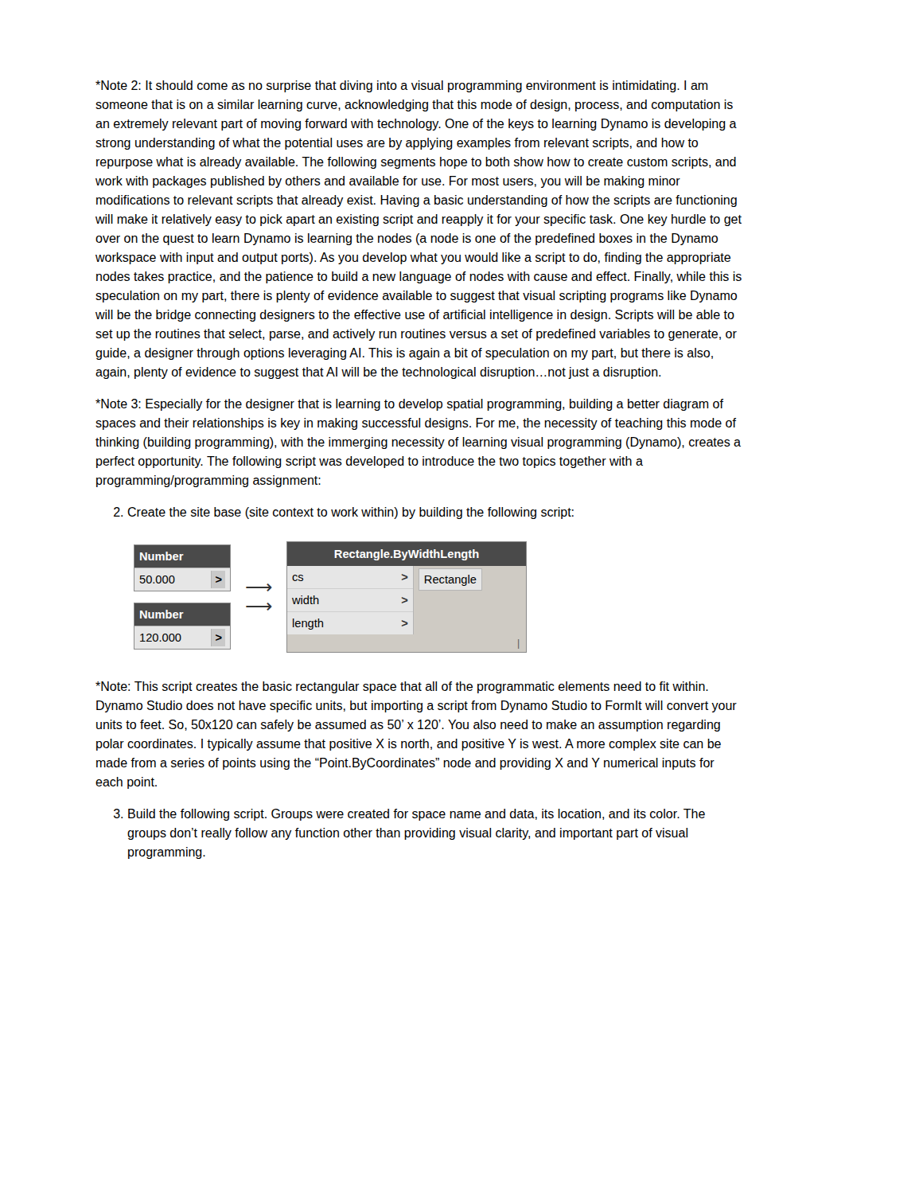*Note 2: It should come as no surprise that diving into a visual programming environment is intimidating. I am someone that is on a similar learning curve, acknowledging that this mode of design, process, and computation is an extremely relevant part of moving forward with technology. One of the keys to learning Dynamo is developing a strong understanding of what the potential uses are by applying examples from relevant scripts, and how to repurpose what is already available. The following segments hope to both show how to create custom scripts, and work with packages published by others and available for use. For most users, you will be making minor modifications to relevant scripts that already exist. Having a basic understanding of how the scripts are functioning will make it relatively easy to pick apart an existing script and reapply it for your specific task. One key hurdle to get over on the quest to learn Dynamo is learning the nodes (a node is one of the predefined boxes in the Dynamo workspace with input and output ports). As you develop what you would like a script to do, finding the appropriate nodes takes practice, and the patience to build a new language of nodes with cause and effect. Finally, while this is speculation on my part, there is plenty of evidence available to suggest that visual scripting programs like Dynamo will be the bridge connecting designers to the effective use of artificial intelligence in design. Scripts will be able to set up the routines that select, parse, and actively run routines versus a set of predefined variables to generate, or guide, a designer through options leveraging AI. This is again a bit of speculation on my part, but there is also, again, plenty of evidence to suggest that AI will be the technological disruption…not just a disruption.
*Note 3: Especially for the designer that is learning to develop spatial programming, building a better diagram of spaces and their relationships is key in making successful designs. For me, the necessity of teaching this mode of thinking (building programming), with the immerging necessity of learning visual programming (Dynamo), creates a perfect opportunity. The following script was developed to introduce the two topics together with a programming/programming assignment:
Create the site base (site context to work within) by building the following script:
| Number 50.000 > Number 120.000 > | ⟶ ⟶ | Rectangle.ByWidthLength cs > width > length > Rectangle / |
*Note: This script creates the basic rectangular space that all of the programmatic elements need to fit within. Dynamo Studio does not have specific units, but importing a script from Dynamo Studio to FormIt will convert your units to feet. So, 50x120 can safely be assumed as 50’ x 120’. You also need to make an assumption regarding polar coordinates. I typically assume that positive X is north, and positive Y is west. A more complex site can be made from a series of points using the “Point.ByCoordinates” node and providing X and Y numerical inputs for each point.
Build the following script. Groups were created for space name and data, its location, and its color. The groups don’t really follow any function other than providing visual clarity, and important part of visual programming.